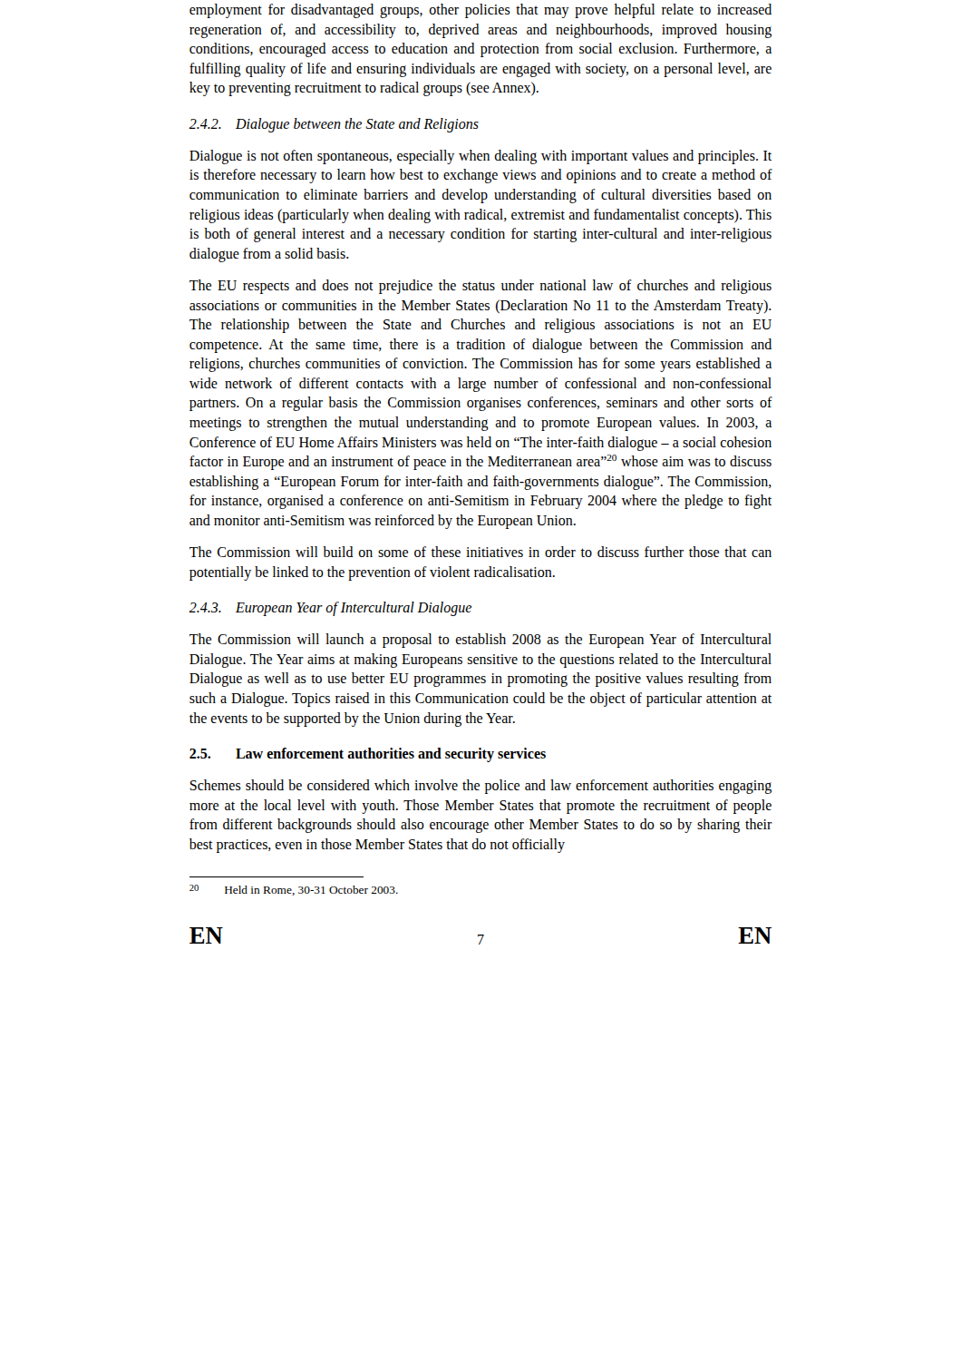employment for disadvantaged groups, other policies that may prove helpful relate to increased regeneration of, and accessibility to, deprived areas and neighbourhoods, improved housing conditions, encouraged access to education and protection from social exclusion. Furthermore, a fulfilling quality of life and ensuring individuals are engaged with society, on a personal level, are key to preventing recruitment to radical groups (see Annex).
2.4.2. Dialogue between the State and Religions
Dialogue is not often spontaneous, especially when dealing with important values and principles. It is therefore necessary to learn how best to exchange views and opinions and to create a method of communication to eliminate barriers and develop understanding of cultural diversities based on religious ideas (particularly when dealing with radical, extremist and fundamentalist concepts). This is both of general interest and a necessary condition for starting inter-cultural and inter-religious dialogue from a solid basis.
The EU respects and does not prejudice the status under national law of churches and religious associations or communities in the Member States (Declaration No 11 to the Amsterdam Treaty). The relationship between the State and Churches and religious associations is not an EU competence. At the same time, there is a tradition of dialogue between the Commission and religions, churches communities of conviction. The Commission has for some years established a wide network of different contacts with a large number of confessional and non-confessional partners. On a regular basis the Commission organises conferences, seminars and other sorts of meetings to strengthen the mutual understanding and to promote European values. In 2003, a Conference of EU Home Affairs Ministers was held on “The inter-faith dialogue – a social cohesion factor in Europe and an instrument of peace in the Mediterranean area”20 whose aim was to discuss establishing a “European Forum for inter-faith and faith-governments dialogue”. The Commission, for instance, organised a conference on anti-Semitism in February 2004 where the pledge to fight and monitor anti-Semitism was reinforced by the European Union.
The Commission will build on some of these initiatives in order to discuss further those that can potentially be linked to the prevention of violent radicalisation.
2.4.3. European Year of Intercultural Dialogue
The Commission will launch a proposal to establish 2008 as the European Year of Intercultural Dialogue. The Year aims at making Europeans sensitive to the questions related to the Intercultural Dialogue as well as to use better EU programmes in promoting the positive values resulting from such a Dialogue. Topics raised in this Communication could be the object of particular attention at the events to be supported by the Union during the Year.
2.5. Law enforcement authorities and security services
Schemes should be considered which involve the police and law enforcement authorities engaging more at the local level with youth. Those Member States that promote the recruitment of people from different backgrounds should also encourage other Member States to do so by sharing their best practices, even in those Member States that do not officially
20 Held in Rome, 30-31 October 2003.
EN 7 EN